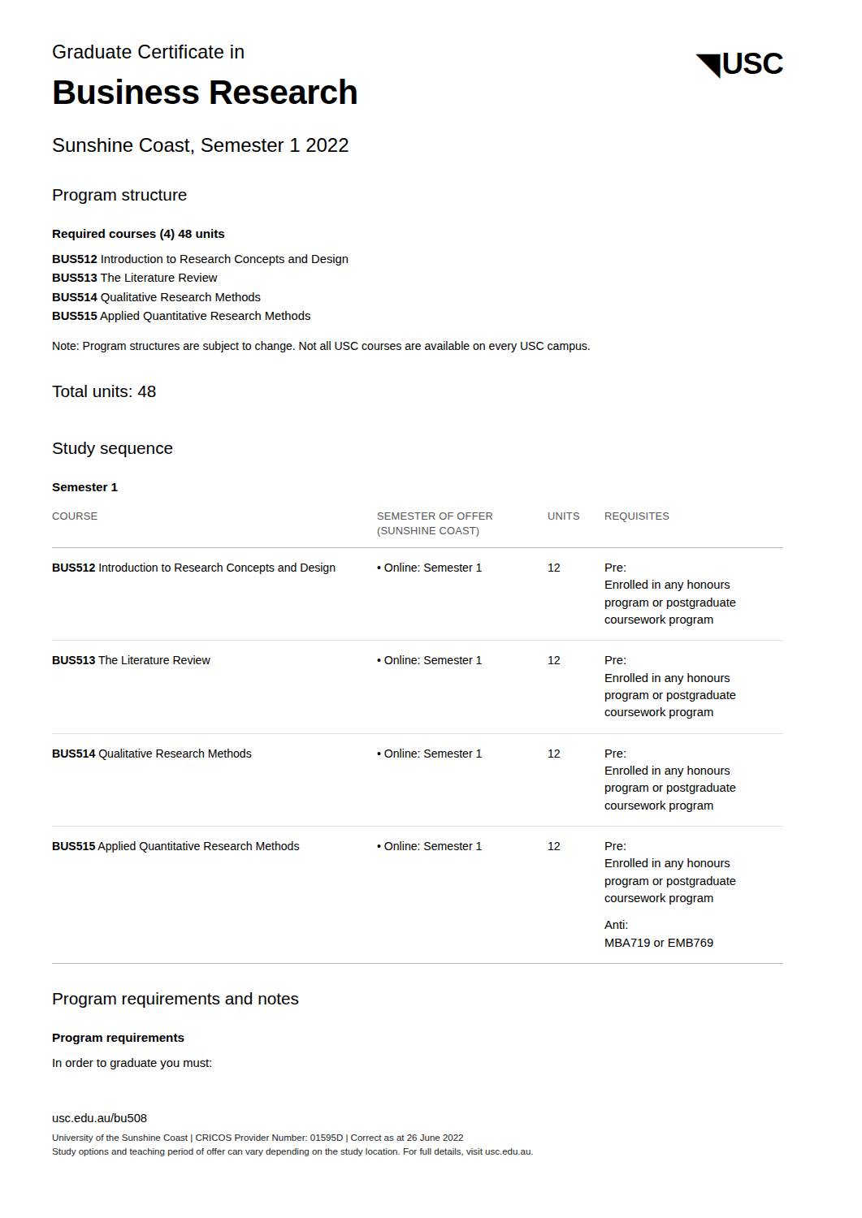◤USC
Graduate Certificate in
Business Research
Sunshine Coast, Semester 1 2022
Program structure
Required courses (4) 48 units
BUS512 Introduction to Research Concepts and Design
BUS513 The Literature Review
BUS514 Qualitative Research Methods
BUS515 Applied Quantitative Research Methods
Note: Program structures are subject to change. Not all USC courses are available on every USC campus.
Total units: 48
Study sequence
Semester 1
| Course | Semester of offer (Sunshine Coast) | Units | Requisites |
| --- | --- | --- | --- |
| BUS512 Introduction to Research Concepts and Design | • Online: Semester 1 | 12 | Pre: Enrolled in any honours program or postgraduate coursework program |
| BUS513 The Literature Review | • Online: Semester 1 | 12 | Pre: Enrolled in any honours program or postgraduate coursework program |
| BUS514 Qualitative Research Methods | • Online: Semester 1 | 12 | Pre: Enrolled in any honours program or postgraduate coursework program |
| BUS515 Applied Quantitative Research Methods | • Online: Semester 1 | 12 | Pre: Enrolled in any honours program or postgraduate coursework program Anti: MBA719 or EMB769 |
Program requirements and notes
Program requirements
In order to graduate you must:
usc.edu.au/bu508
University of the Sunshine Coast | CRICOS Provider Number: 01595D | Correct as at 26 June 2022
Study options and teaching period of offer can vary depending on the study location. For full details, visit usc.edu.au.